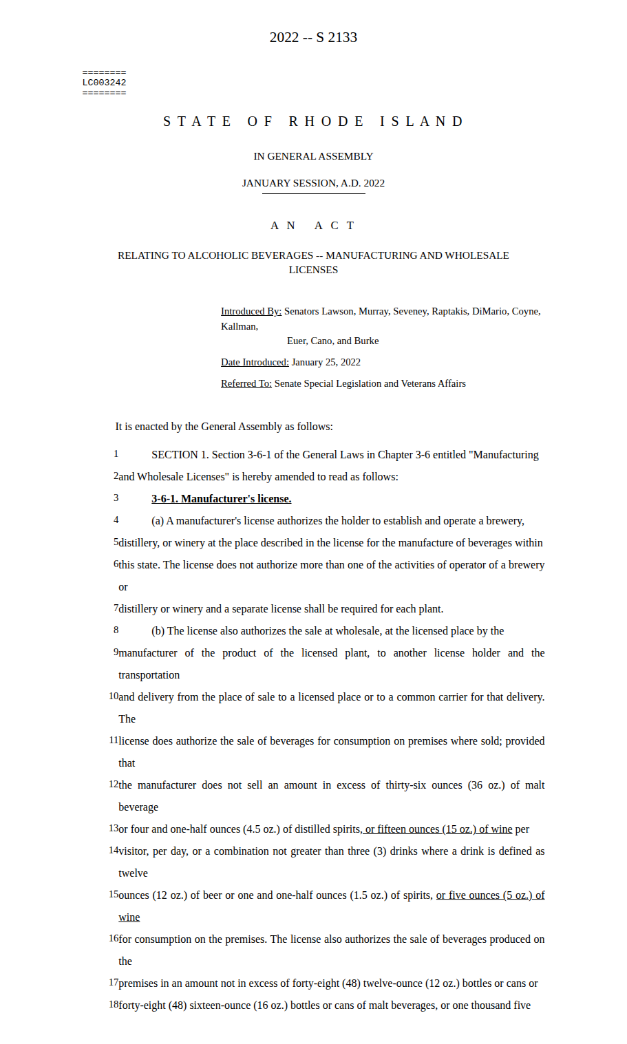2022 -- S 2133
========
LC003242
========
S T A T E O F R H O D E I S L A N D
IN GENERAL ASSEMBLY
JANUARY SESSION, A.D. 2022
A N A C T
RELATING TO ALCOHOLIC BEVERAGES -- MANUFACTURING AND WHOLESALE
LICENSES
Introduced By: Senators Lawson, Murray, Seveney, Raptakis, DiMario, Coyne, Kallman, Euer, Cano, and Burke
Date Introduced: January 25, 2022
Referred To: Senate Special Legislation and Veterans Affairs
It is enacted by the General Assembly as follows:
| 1 | SECTION 1. Section 3-6-1 of the General Laws in Chapter 3-6 entitled "Manufacturing |
| 2 | and Wholesale Licenses" is hereby amended to read as follows: |
| 3 | 3-6-1. Manufacturer's license. |
| 4 | (a) A manufacturer's license authorizes the holder to establish and operate a brewery, |
| 5 | distillery, or winery at the place described in the license for the manufacture of beverages within |
| 6 | this state. The license does not authorize more than one of the activities of operator of a brewery or |
| 7 | distillery or winery and a separate license shall be required for each plant. |
| 8 | (b) The license also authorizes the sale at wholesale, at the licensed place by the |
| 9 | manufacturer of the product of the licensed plant, to another license holder and the transportation |
| 10 | and delivery from the place of sale to a licensed place or to a common carrier for that delivery. The |
| 11 | license does authorize the sale of beverages for consumption on premises where sold; provided that |
| 12 | the manufacturer does not sell an amount in excess of thirty-six ounces (36 oz.) of malt beverage |
| 13 | or four and one-half ounces (4.5 oz.) of distilled spirits , or fifteen ounces (15 oz.) of wine per |
| 14 | visitor, per day, or a combination not greater than three (3) drinks where a drink is defined as twelve |
| 15 | ounces (12 oz.) of beer or one and one-half ounces (1.5 oz.) of spirits, or five ounces (5 oz.) of wine |
| 16 | for consumption on the premises. The license also authorizes the sale of beverages produced on the |
| 17 | premises in an amount not in excess of forty-eight (48) twelve-ounce (12 oz.) bottles or cans or |
| 18 | forty-eight (48) sixteen-ounce (16 oz.) bottles or cans of malt beverages, or one thousand five |